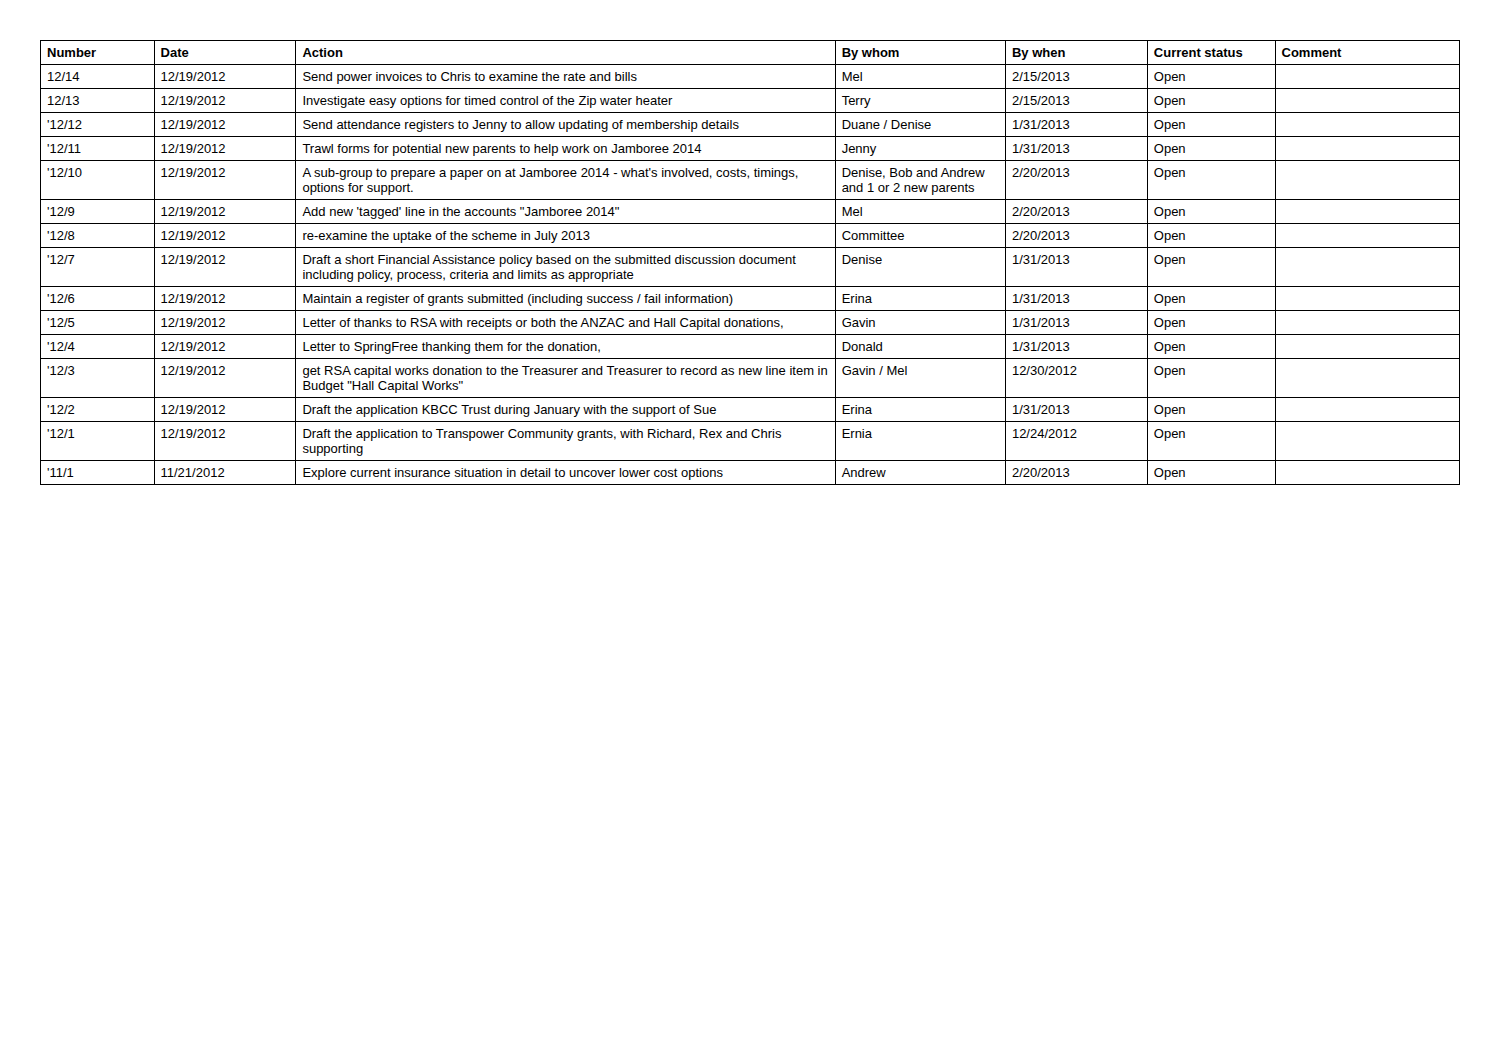| Number | Date | Action | By whom | By when | Current status | Comment |
| --- | --- | --- | --- | --- | --- | --- |
| 12/14 | 12/19/2012 | Send power invoices to Chris to examine the rate and bills | Mel | 2/15/2013 | Open | |
| 12/13 | 12/19/2012 | Investigate easy options for timed control of the Zip water heater | Terry | 2/15/2013 | Open | |
| '12/12 | 12/19/2012 | Send attendance registers to Jenny to allow updating of membership details | Duane / Denise | 1/31/2013 | Open | |
| '12/11 | 12/19/2012 | Trawl forms for potential new parents to help work on Jamboree 2014 | Jenny | 1/31/2013 | Open | |
| '12/10 | 12/19/2012 | A sub-group to prepare a paper on at Jamboree 2014 - what's involved, costs, timings, options for support. | Denise, Bob and Andrew and 1 or 2 new parents | 2/20/2013 | Open | |
| '12/9 | 12/19/2012 | Add new 'tagged' line in the accounts "Jamboree 2014" | Mel | 2/20/2013 | Open | |
| '12/8 | 12/19/2012 | re-examine the uptake of the scheme in July 2013 | Committee | 2/20/2013 | Open | |
| '12/7 | 12/19/2012 | Draft a short Financial Assistance policy based on the submitted discussion document including policy, process, criteria and limits as appropriate | Denise | 1/31/2013 | Open | |
| '12/6 | 12/19/2012 | Maintain a register of grants submitted (including success / fail information) | Erina | 1/31/2013 | Open | |
| '12/5 | 12/19/2012 | Letter of thanks to RSA with receipts or both the ANZAC and Hall Capital donations, | Gavin | 1/31/2013 | Open | |
| '12/4 | 12/19/2012 | Letter to SpringFree thanking them for the donation, | Donald | 1/31/2013 | Open | |
| '12/3 | 12/19/2012 | get RSA capital works donation to the Treasurer and Treasurer to record as new line item in Budget "Hall Capital Works" | Gavin / Mel | 12/30/2012 | Open | |
| '12/2 | 12/19/2012 | Draft the application KBCC Trust during January with the support of Sue | Erina | 1/31/2013 | Open | |
| '12/1 | 12/19/2012 | Draft the application to Transpower Community grants, with Richard, Rex and Chris supporting | Ernia | 12/24/2012 | Open | |
| '11/1 | 11/21/2012 | Explore current insurance situation in detail to uncover lower cost options | Andrew | 2/20/2013 | Open | |